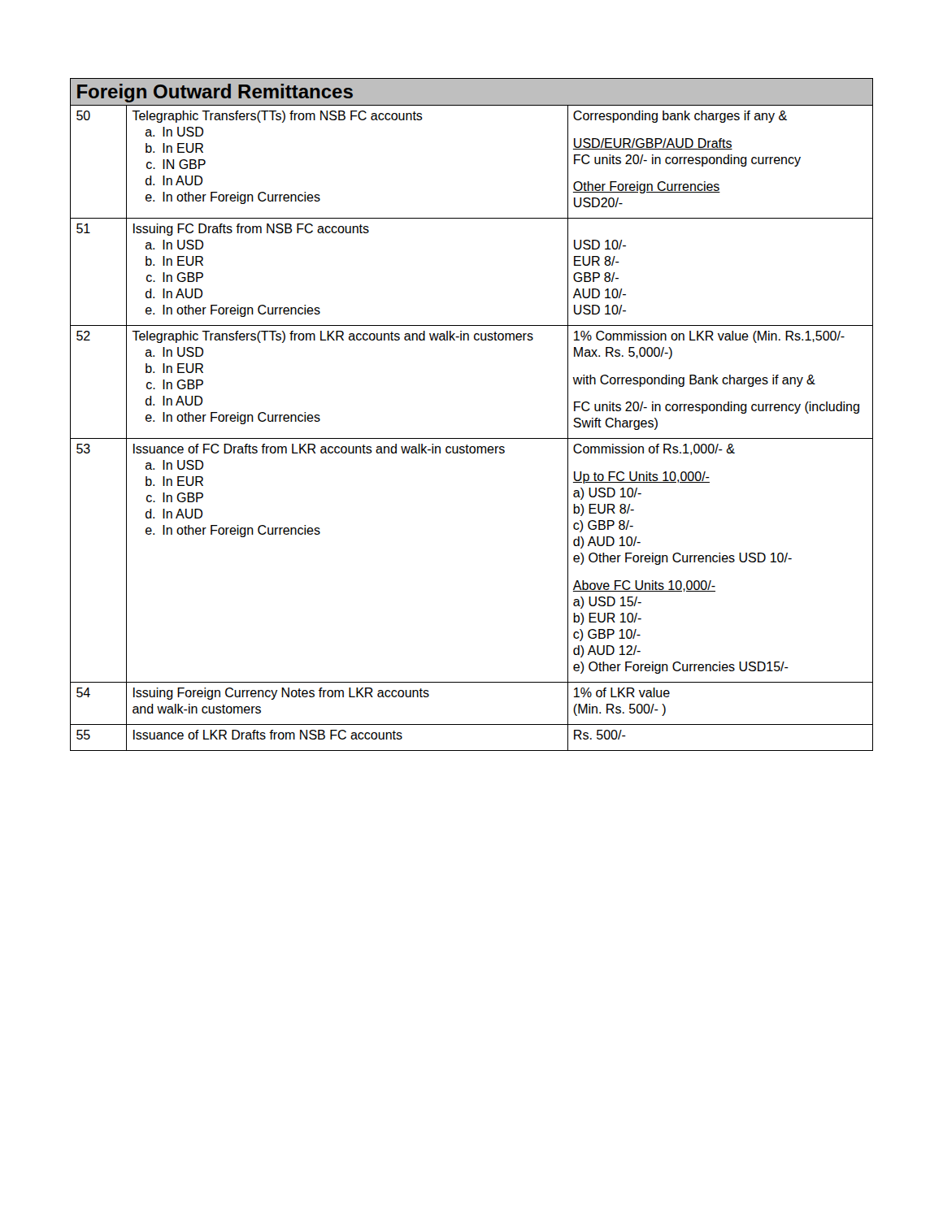Foreign Outward Remittances
| 50 | Telegraphic Transfers(TTs) from NSB FC accounts In USD In EUR IN GBP In AUD In other Foreign Currencies | Corresponding bank charges if any & USD/EUR/GBP/AUD Drafts FC units 20/- in corresponding currency Other Foreign Currencies USD20/- |
| 51 | Issuing FC Drafts from NSB FC accounts In USD In EUR In GBP In AUD In other Foreign Currencies | USD 10/- EUR 8/- GBP 8/- AUD 10/- USD 10/- |
| 52 | Telegraphic Transfers(TTs) from LKR accounts and walk-in customers In USD In EUR In GBP In AUD In other Foreign Currencies | 1% Commission on LKR value (Min. Rs.1,500/- Max. Rs. 5,000/-) with Corresponding Bank charges if any & FC units 20/- in corresponding currency (including Swift Charges) |
| 53 | Issuance of FC Drafts from LKR accounts and walk-in customers In USD In EUR In GBP In AUD In other Foreign Currencies | Commission of Rs.1,000/- & Up to FC Units 10,000/- a) USD 10/- b) EUR 8/- c) GBP 8/- d) AUD 10/- e) Other Foreign Currencies USD 10/- Above FC Units 10,000/- a) USD 15/- b) EUR 10/- c) GBP 10/- d) AUD 12/- e) Other Foreign Currencies USD15/- |
| 54 | Issuing Foreign Currency Notes from LKR accounts and walk-in customers | 1% of LKR value (Min. Rs. 500/- ) |
| 55 | Issuance of LKR Drafts from NSB FC accounts | Rs. 500/- |